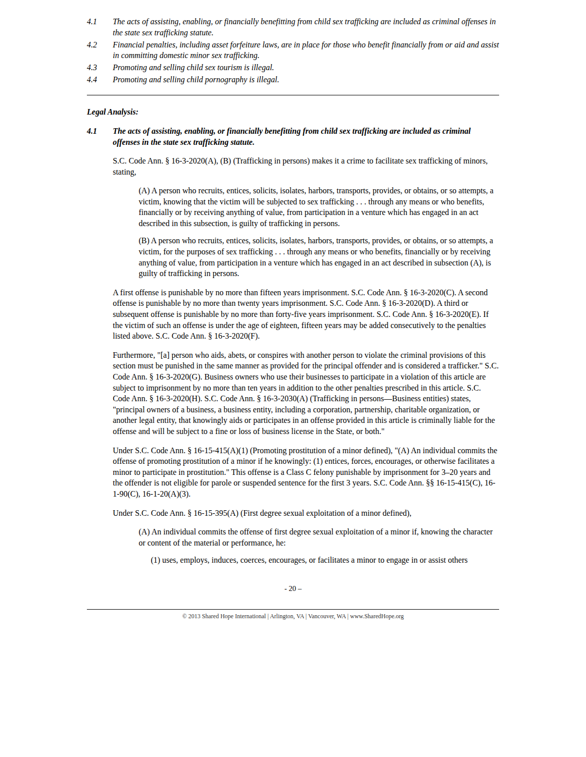4.1 The acts of assisting, enabling, or financially benefitting from child sex trafficking are included as criminal offenses in the state sex trafficking statute.
4.2 Financial penalties, including asset forfeiture laws, are in place for those who benefit financially from or aid and assist in committing domestic minor sex trafficking.
4.3 Promoting and selling child sex tourism is illegal.
4.4 Promoting and selling child pornography is illegal.
Legal Analysis:
4.1 The acts of assisting, enabling, or financially benefitting from child sex trafficking are included as criminal offenses in the state sex trafficking statute.
S.C. Code Ann. § 16-3-2020(A), (B) (Trafficking in persons) makes it a crime to facilitate sex trafficking of minors, stating,
(A) A person who recruits, entices, solicits, isolates, harbors, transports, provides, or obtains, or so attempts, a victim, knowing that the victim will be subjected to sex trafficking . . . through any means or who benefits, financially or by receiving anything of value, from participation in a venture which has engaged in an act described in this subsection, is guilty of trafficking in persons.
(B) A person who recruits, entices, solicits, isolates, harbors, transports, provides, or obtains, or so attempts, a victim, for the purposes of sex trafficking . . . through any means or who benefits, financially or by receiving anything of value, from participation in a venture which has engaged in an act described in subsection (A), is guilty of trafficking in persons.
A first offense is punishable by no more than fifteen years imprisonment. S.C. Code Ann. § 16-3-2020(C). A second offense is punishable by no more than twenty years imprisonment. S.C. Code Ann. § 16-3-2020(D). A third or subsequent offense is punishable by no more than forty-five years imprisonment. S.C. Code Ann. § 16-3-2020(E). If the victim of such an offense is under the age of eighteen, fifteen years may be added consecutively to the penalties listed above. S.C. Code Ann. § 16-3-2020(F).
Furthermore, "[a] person who aids, abets, or conspires with another person to violate the criminal provisions of this section must be punished in the same manner as provided for the principal offender and is considered a trafficker." S.C. Code Ann. § 16-3-2020(G). Business owners who use their businesses to participate in a violation of this article are subject to imprisonment by no more than ten years in addition to the other penalties prescribed in this article. S.C. Code Ann. § 16-3-2020(H). S.C. Code Ann. § 16-3-2030(A) (Trafficking in persons—Business entities) states, "principal owners of a business, a business entity, including a corporation, partnership, charitable organization, or another legal entity, that knowingly aids or participates in an offense provided in this article is criminally liable for the offense and will be subject to a fine or loss of business license in the State, or both."
Under S.C. Code Ann. § 16-15-415(A)(1) (Promoting prostitution of a minor defined), "(A) An individual commits the offense of promoting prostitution of a minor if he knowingly: (1) entices, forces, encourages, or otherwise facilitates a minor to participate in prostitution." This offense is a Class C felony punishable by imprisonment for 3–20 years and the offender is not eligible for parole or suspended sentence for the first 3 years. S.C. Code Ann. §§ 16-15-415(C), 16-1-90(C), 16-1-20(A)(3).
Under S.C. Code Ann. § 16-15-395(A) (First degree sexual exploitation of a minor defined),
(A) An individual commits the offense of first degree sexual exploitation of a minor if, knowing the character or content of the material or performance, he:
(1) uses, employs, induces, coerces, encourages, or facilitates a minor to engage in or assist others
- 20 –
© 2013 Shared Hope International | Arlington, VA | Vancouver, WA | www.SharedHope.org